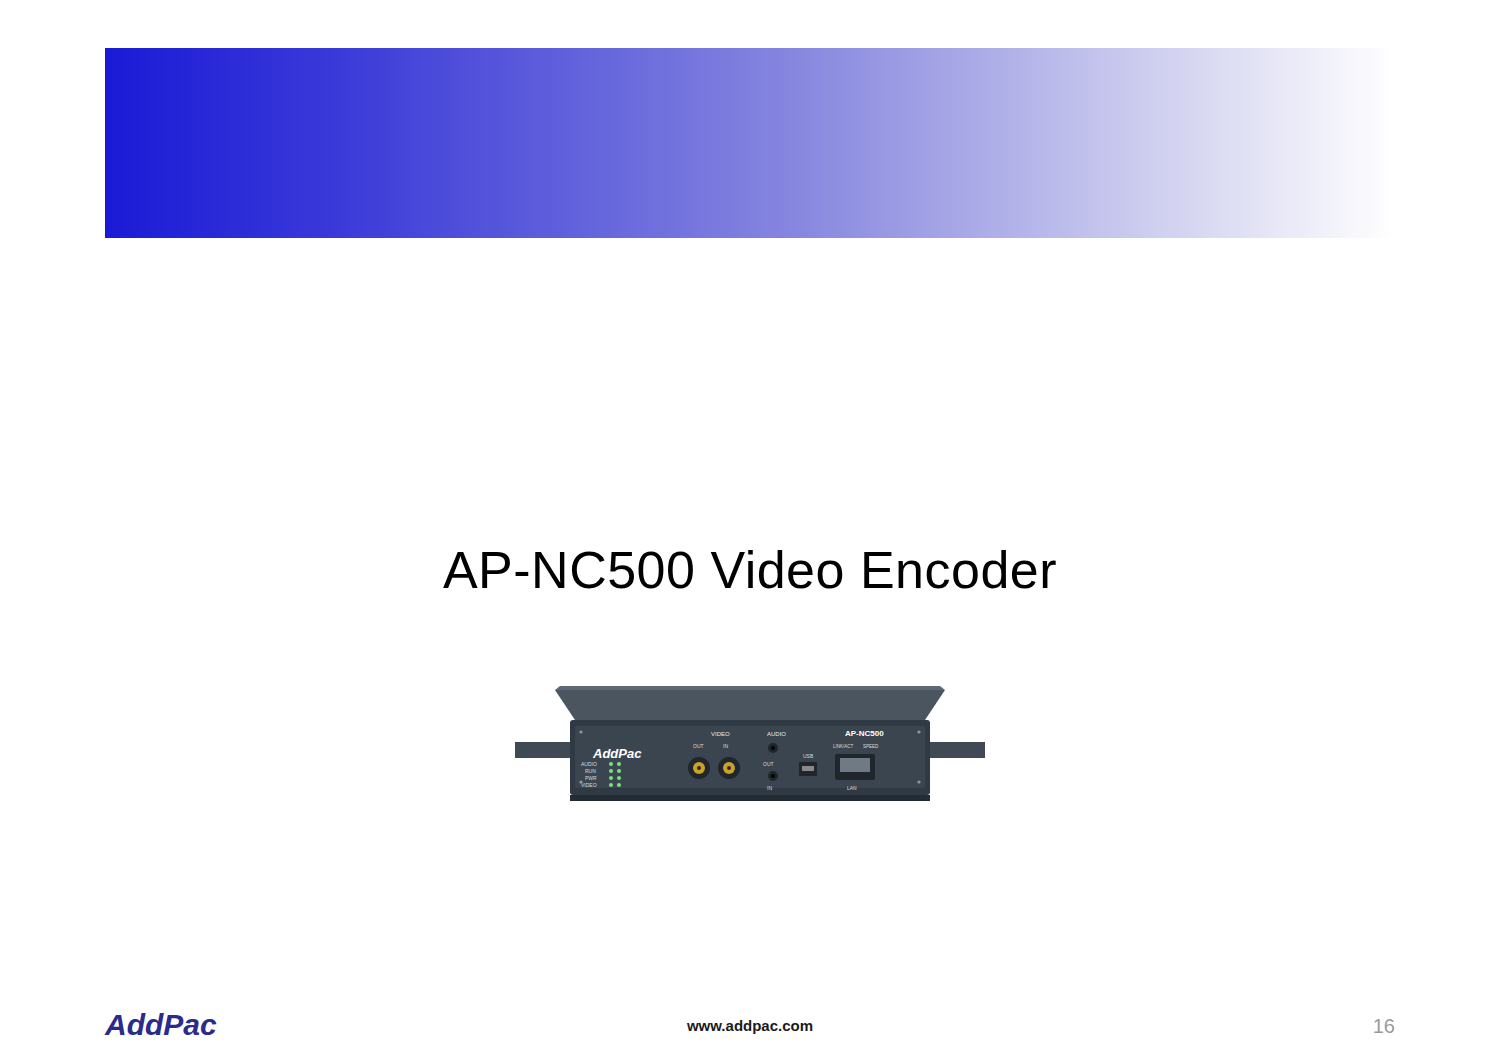AP-NC500 Video Encoder
AddPac VIDEO AUDIO AP-NC500 AUDIO RUN PWR VIDEO OUT IN OUT IN USB LINK/ACT SPEED LAN
AddPac
www.addpac.com
16